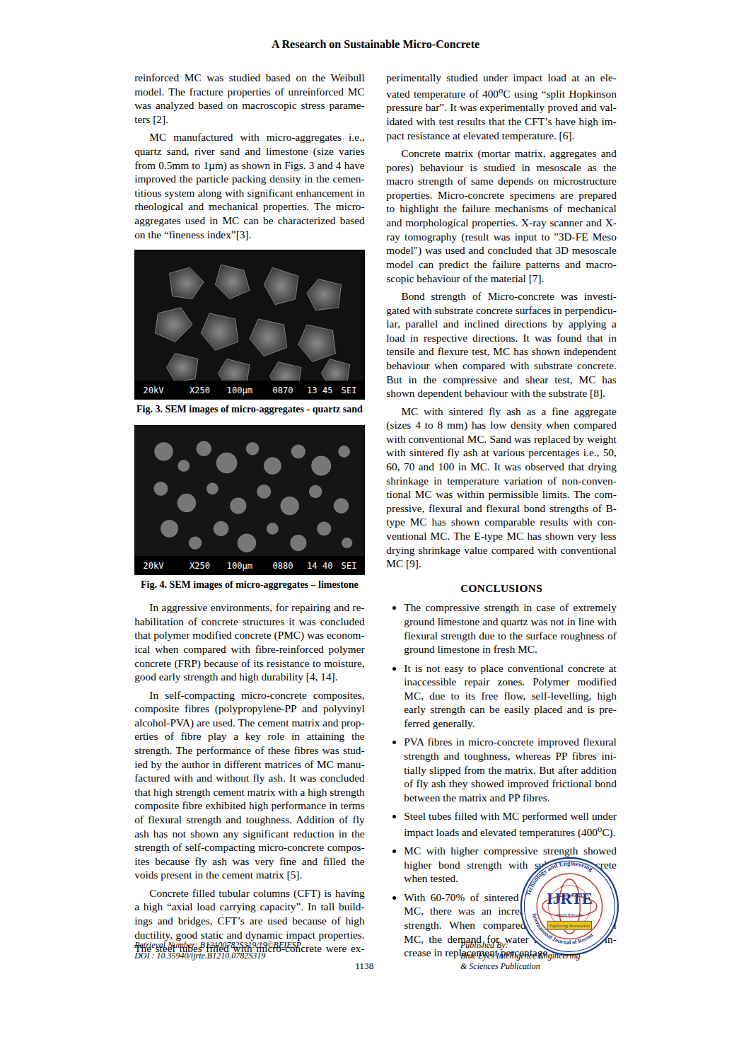A Research on Sustainable Micro-Concrete
reinforced MC was studied based on the Weibull model. The fracture properties of unreinforced MC was analyzed based on macroscopic stress parameters [2].
MC manufactured with micro-aggregates i.e., quartz sand, river sand and limestone (size varies from 0.5mm to 1µm) as shown in Figs. 3 and 4 have improved the particle packing density in the cementitious system along with significant enhancement in rheological and mechanical properties. The micro-aggregates used in MC can be characterized based on the “fineness index”[3].
Fig. 3. SEM images of micro-aggregates - quartz sand
Fig. 4. SEM images of micro-aggregates – limestone
In aggressive environments, for repairing and rehabilitation of concrete structures it was concluded that polymer modified concrete (PMC) was economical when compared with fibre-reinforced polymer concrete (FRP) because of its resistance to moisture, good early strength and high durability [4, 14].
In self-compacting micro-concrete composites, composite fibres (polypropylene-PP and polyvinyl alcohol-PVA) are used. The cement matrix and properties of fibre play a key role in attaining the strength. The performance of these fibres was studied by the author in different matrices of MC manufactured with and without fly ash. It was concluded that high strength cement matrix with a high strength composite fibre exhibited high performance in terms of flexural strength and toughness. Addition of fly ash has not shown any significant reduction in the strength of self-compacting micro-concrete composites because fly ash was very fine and filled the voids present in the cement matrix [5].
Concrete filled tubular columns (CFT) is having a high “axial load carrying capacity”. In tall buildings and bridges, CFT’s are used because of high ductility, good static and dynamic impact properties. The steel tubes filled with micro-concrete were experimentally studied under impact load at an elevated temperature of 400oC using “split Hopkinson pressure bar”. It was experimentally proved and validated with test results that the CFT’s have high impact resistance at elevated temperature. [6].
Concrete matrix (mortar matrix, aggregates and pores) behaviour is studied in mesoscale as the macro strength of same depends on microstructure properties. Micro-concrete specimens are prepared to highlight the failure mechanisms of mechanical and morphological properties. X-ray scanner and X-ray tomography (result was input to "3D-FE Meso model") was used and concluded that 3D mesoscale model can predict the failure patterns and macroscopic behaviour of the material [7].
Bond strength of Micro-concrete was investigated with substrate concrete surfaces in perpendicular, parallel and inclined directions by applying a load in respective directions. It was found that in tensile and flexure test, MC has shown independent behaviour when compared with substrate concrete. But in the compressive and shear test, MC has shown dependent behaviour with the substrate [8].
MC with sintered fly ash as a fine aggregate (sizes 4 to 8 mm) has low density when compared with conventional MC. Sand was replaced by weight with sintered fly ash at various percentages i.e., 50, 60, 70 and 100 in MC. It was observed that drying shrinkage in temperature variation of non-conventional MC was within permissible limits. The compressive, flexural and flexural bond strengths of B-type MC has shown comparable results with conventional MC. The E-type MC has shown very less drying shrinkage value compared with conventional MC [9].
Conclusions
The compressive strength in case of extremely ground limestone and quartz was not in line with flexural strength due to the surface roughness of ground limestone in fresh MC.
It is not easy to place conventional concrete at inaccessible repair zones. Polymer modified MC, due to its free flow, self-levelling, high early strength can be easily placed and is preferred generally.
PVA fibres in micro-concrete improved flexural strength and toughness, whereas PP fibres initially slipped from the matrix. But after addition of fly ash they showed improved frictional bond between the matrix and PP fibres.
Steel tubes filled with MC performed well under impact loads and elevated temperatures (400oC).
MC with higher compressive strength showed higher bond strength with substrate concrete when tested.
With 60-70% of sintered fly ash aggregate in MC, there was an increase in flexural bond strength. When compared with conventional MC, the demand for water increased with increase in replacement percentage.
Technology and Engineering International Journal of Recent IJRTE www.ijrte.org Exploring Innovation
Retrieval Number: B12100782S319/19©BEIESP
DOI : 10.35940/ijrte.B1210.0782S319
1138
Published By:
Blue Eyes Intelligence Engineering
& Sciences Publication